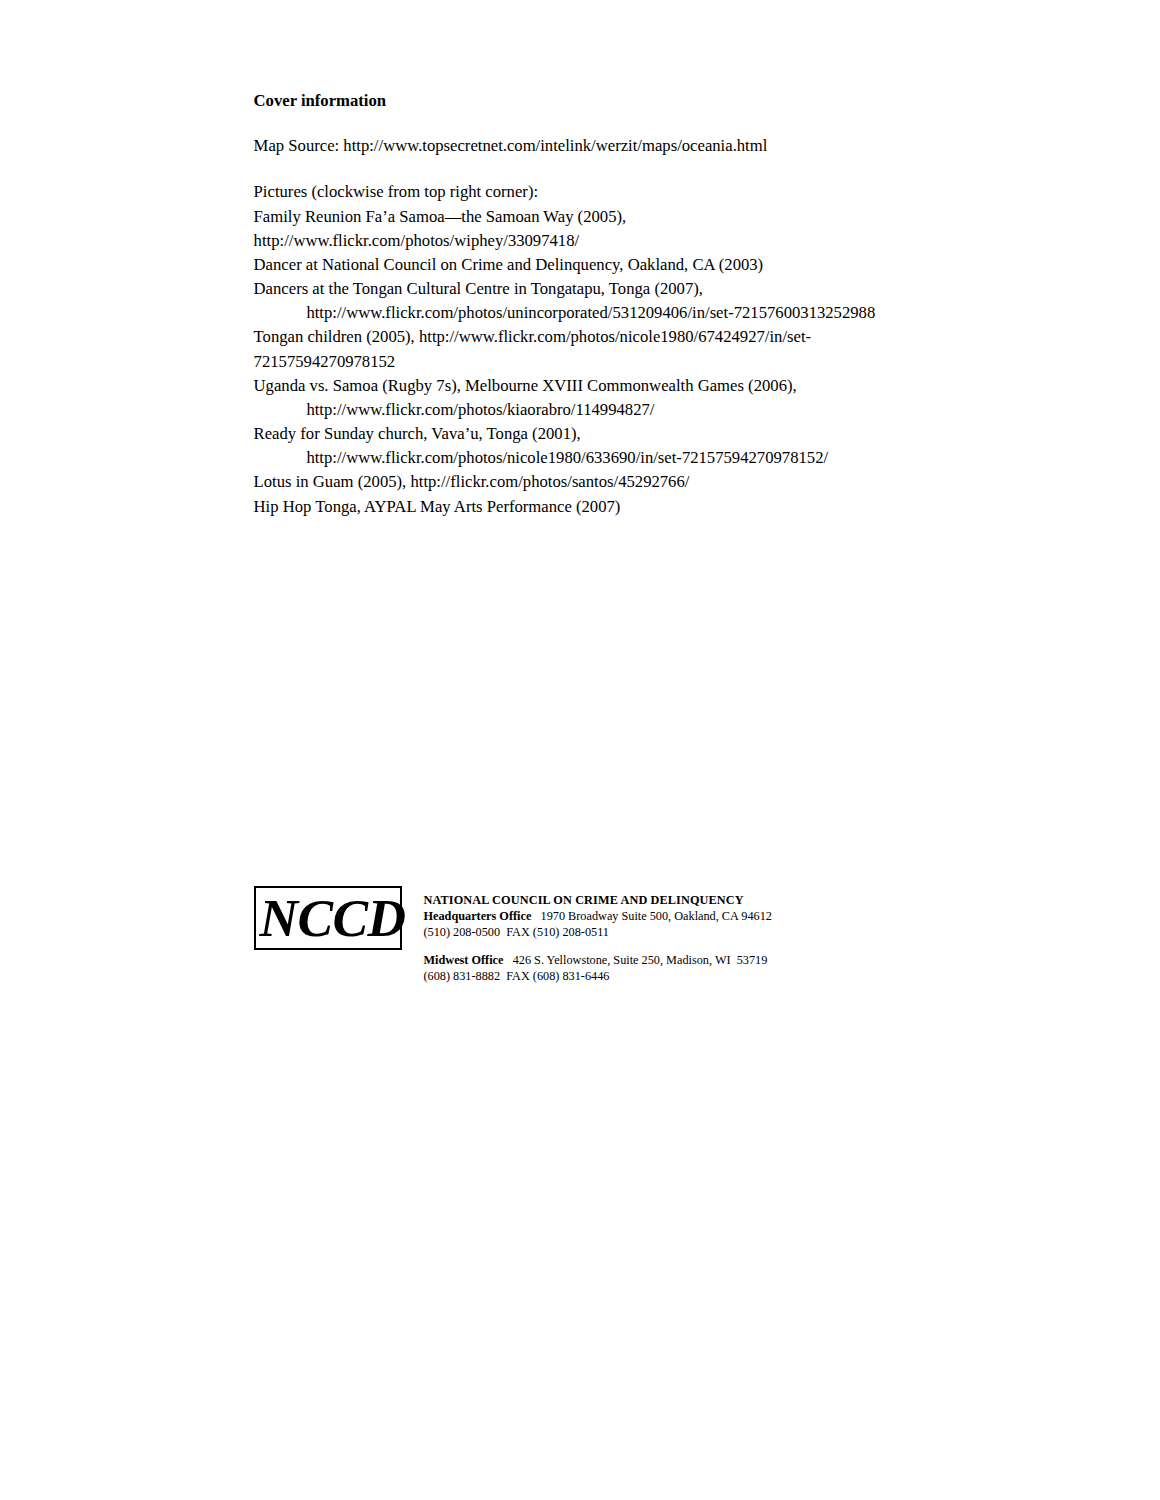Cover information
Map Source: http://www.topsecretnet.com/intelink/werzit/maps/oceania.html
Pictures (clockwise from top right corner):
Family Reunion Fa’a Samoa—the Samoan Way (2005), http://www.flickr.com/photos/wiphey/33097418/
Dancer at National Council on Crime and Delinquency, Oakland, CA (2003)
Dancers at the Tongan Cultural Centre in Tongatapu, Tonga (2007), http://www.flickr.com/photos/unincorporated/531209406/in/set-72157600313252988
Tongan children (2005), http://www.flickr.com/photos/nicole1980/67424927/in/set-72157594270978152
Uganda vs. Samoa (Rugby 7s), Melbourne XVIII Commonwealth Games (2006), http://www.flickr.com/photos/kiaorabro/114994827/
Ready for Sunday church, Vava’u, Tonga (2001), http://www.flickr.com/photos/nicole1980/633690/in/set-72157594270978152/
Lotus in Guam (2005), http://flickr.com/photos/santos/45292766/
Hip Hop Tonga, AYPAL May Arts Performance (2007)
NCCD
NATIONAL COUNCIL ON CRIME AND DELINQUENCY
Headquarters Office 1970 Broadway Suite 500, Oakland, CA 94612
(510) 208-0500 FAX (510) 208-0511
Midwest Office 426 S. Yellowstone, Suite 250, Madison, WI 53719
(608) 831-8882 FAX (608) 831-6446